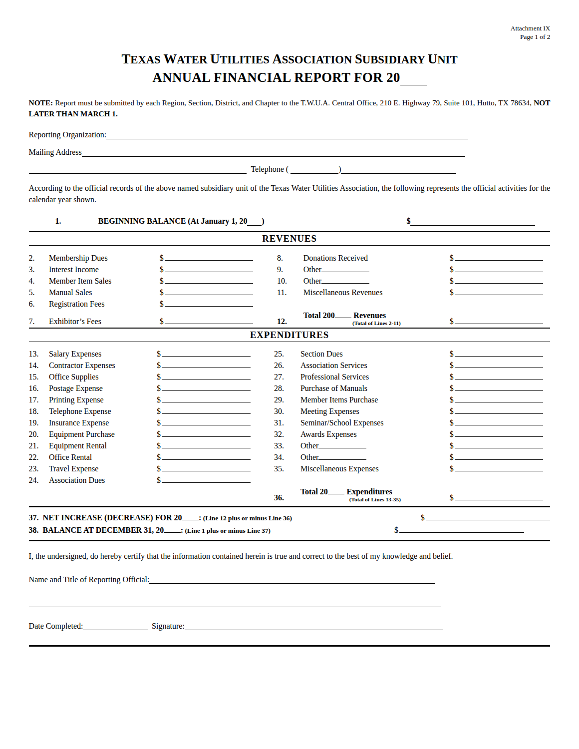Attachment IX
Page 1 of 2
TEXAS WATER UTILITIES ASSOCIATION SUBSIDIARY UNIT
ANNUAL FINANCIAL REPORT FOR 20
NOTE: Report must be submitted by each Region, Section, District, and Chapter to the T.W.U.A. Central Office, 210 E. Highway 79, Suite 101, Hutto, TX 78634, NOT LATER THAN MARCH 1.
Reporting Organization:
Mailing Address
Telephone ( )
According to the official records of the above named subsidiary unit of the Texas Water Utilities Association, the following represents the official activities for the calendar year shown.
1.
BEGINNING BALANCE (At January 1, 20 )
$
REVENUES
| 2. | Membership Dues | $ | | 8. | Donations Received | $ |
| 3. | Interest Income | $ | | 9. | Other | $ |
| 4. | Member Item Sales | $ | | 10. | Other | $ |
| 5. | Manual Sales | $ | | 11. | Miscellaneous Revenues | $ |
| 6. | Registration Fees | $ | | | | |
| 7. | Exhibitor’s Fees | $ | | 12. | Total 200 Revenues (Total of Lines 2-11) | $ |
EXPENDITURES
| 13. | Salary Expenses | $ | | 25. | Section Dues | $ |
| 14. | Contractor Expenses | $ | | 26. | Association Services | $ |
| 15. | Office Supplies | $ | | 27. | Professional Services | $ |
| 16. | Postage Expense | $ | | 28. | Purchase of Manuals | $ |
| 17. | Printing Expense | $ | | 29. | Member Items Purchase | $ |
| 18. | Telephone Expense | $ | | 30. | Meeting Expenses | $ |
| 19. | Insurance Expense | $ | | 31. | Seminar/School Expenses | $ |
| 20. | Equipment Purchase | $ | | 32. | Awards Expenses | $ |
| 21. | Equipment Rental | $ | | 33. | Other | $ |
| 22. | Office Rental | $ | | 34. | Other | $ |
| 23. | Travel Expense | $ | | 35. | Miscellaneous Expenses | $ |
| 24. | Association Dues | $ | | | | |
| | | | | 36. | Total 20 Expenditures (Total of Lines 13-35) | $ |
37. NET INCREASE (DECREASE) FOR 20 :
(Line 12 plus or minus Line 36)
$
38. BALANCE AT DECEMBER 31, 20 :
(Line 1 plus or minus Line 37)
$
I, the undersigned, do hereby certify that the information contained herein is true and correct to the best of my knowledge and belief.
Name and Title of Reporting Official:
Date Completed: Signature: